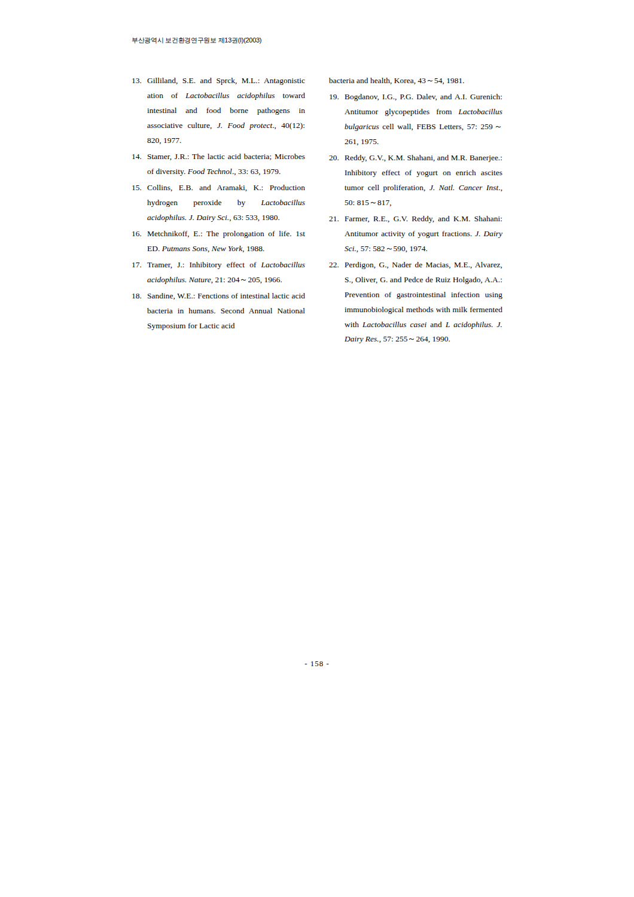부산광역시 보건환경연구원보 제13권(I)(2003)
13. Gilliland, S.E. and Sprck, M.L.: Antagonistic ation of Lactobacillus acidophilus toward intestinal and food borne pathogens in associative culture, J. Food protect., 40(12): 820, 1977.
14. Stamer, J.R.: The lactic acid bacteria; Microbes of diversity. Food Technol., 33: 63, 1979.
15. Collins, E.B. and Aramaki, K.: Production hydrogen peroxide by Lactobacillus acidophilus. J. Dairy Sci., 63: 533, 1980.
16. Metchnikoff, E.: The prolongation of life. 1st ED. Putmans Sons, New York, 1988.
17. Tramer, J.: Inhibitory effect of Lactobacillus acidophilus. Nature, 21: 204～205, 1966.
18. Sandine, W.E.: Fenctions of intestinal lactic acid bacteria in humans. Second Annual National Symposium for Lactic acid
bacteria and health, Korea, 43～54, 1981.
19. Bogdanov, I.G., P.G. Dalev, and A.I. Gurenich: Antitumor glycopeptides from Lactobacillus bulgaricus cell wall, FEBS Letters, 57: 259～261, 1975.
20. Reddy, G.V., K.M. Shahani, and M.R. Banerjee.: Inhibitory effect of yogurt on enrich ascites tumor cell proliferation, J. Natl. Cancer Inst., 50: 815～817,
21. Farmer, R.E., G.V. Reddy, and K.M. Shahani: Antitumor activity of yogurt fractions. J. Dairy Sci., 57: 582～590, 1974.
22. Perdigon, G., Nader de Macias, M.E., Alvarez, S., Oliver, G. and Pedce de Ruiz Holgado, A.A.: Prevention of gastrointestinal infection using immunobiological methods with milk fermented with Lactobacillus casei and L acidophilus. J. Dairy Res., 57: 255～264, 1990.
- 158 -